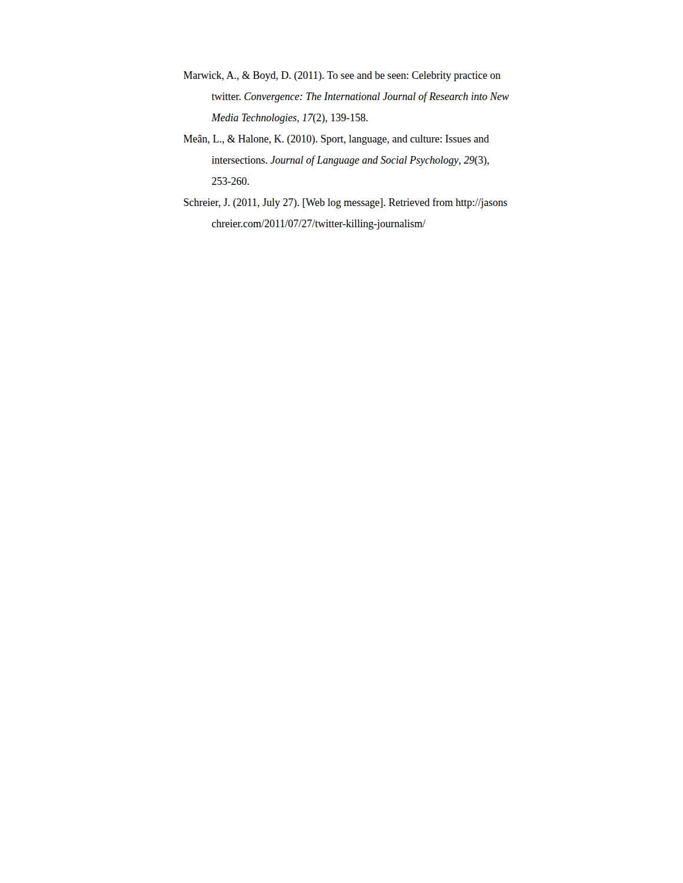Marwick, A., & Boyd, D. (2011). To see and be seen: Celebrity practice on twitter. Convergence: The International Journal of Research into New Media Technologies, 17(2), 139-158.
Meân, L., & Halone, K. (2010). Sport, language, and culture: Issues and intersections. Journal of Language and Social Psychology, 29(3), 253-260.
Schreier, J. (2011, July 27). [Web log message]. Retrieved from http://jasonschreier.com/2011/07/27/twitter-killing-journalism/